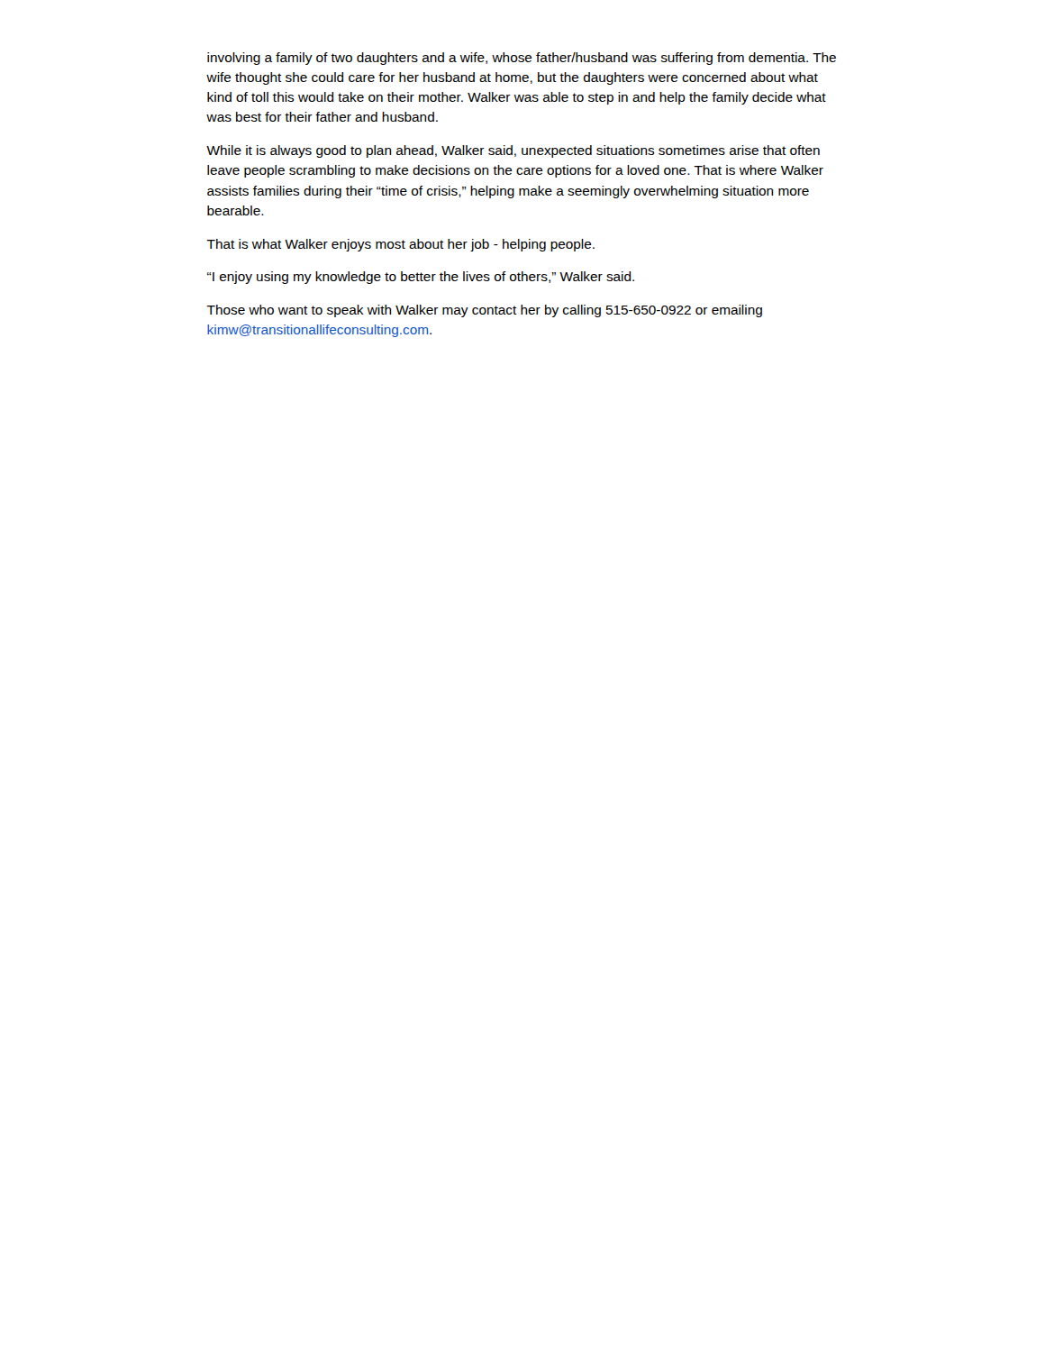involving a family of two daughters and a wife, whose father/husband was suffering from dementia. The wife thought she could care for her husband at home, but the daughters were concerned about what kind of toll this would take on their mother. Walker was able to step in and help the family decide what was best for their father and husband.
While it is always good to plan ahead, Walker said, unexpected situations sometimes arise that often leave people scrambling to make decisions on the care options for a loved one. That is where Walker assists families during their “time of crisis,” helping make a seemingly overwhelming situation more bearable.
That is what Walker enjoys most about her job - helping people.
“I enjoy using my knowledge to better the lives of others,” Walker said.
Those who want to speak with Walker may contact her by calling 515-650-0922 or emailing kimw@transitionallifeconsulting.com.